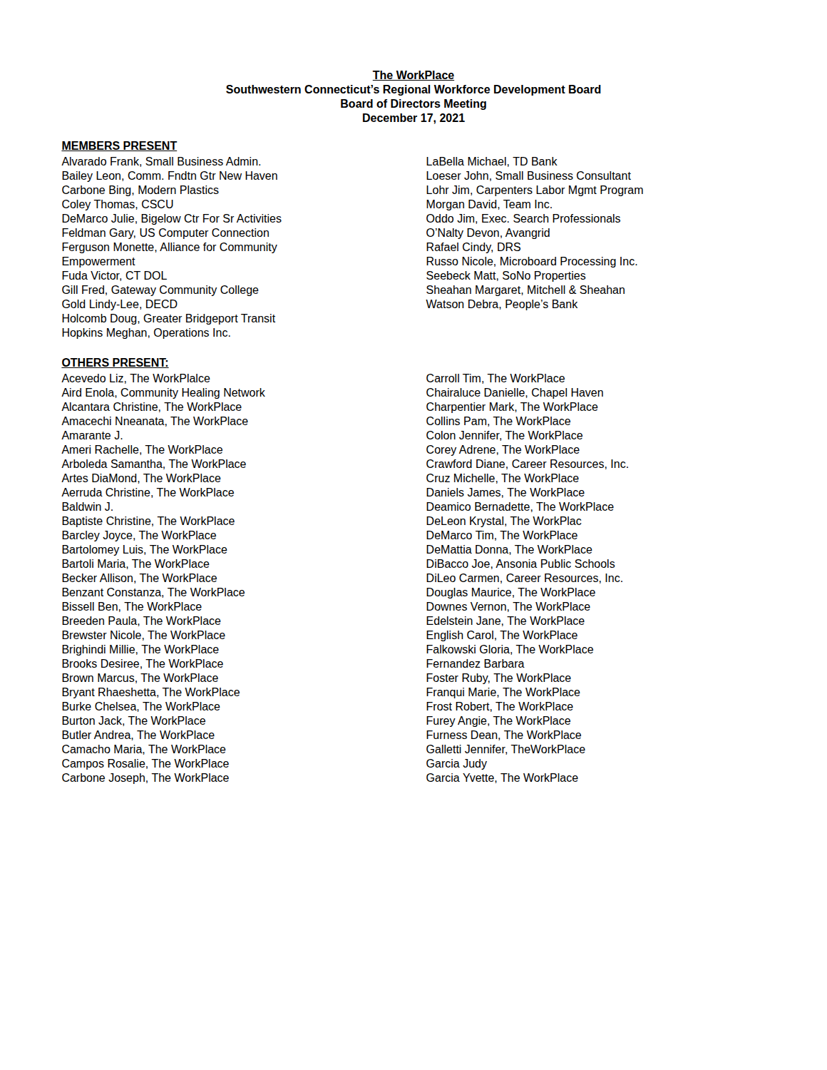The WorkPlace
Southwestern Connecticut’s Regional Workforce Development Board
Board of Directors Meeting
December 17, 2021
MEMBERS PRESENT
Alvarado Frank, Small Business Admin.
Bailey Leon, Comm. Fndtn Gtr New Haven
Carbone Bing, Modern Plastics
Coley Thomas, CSCU
DeMarco Julie, Bigelow Ctr For Sr Activities
Feldman Gary, US Computer Connection
Ferguson Monette, Alliance for Community
Empowerment
Fuda Victor, CT DOL
Gill Fred, Gateway Community College
Gold Lindy-Lee, DECD
Holcomb Doug, Greater Bridgeport Transit
Hopkins Meghan, Operations Inc.
LaBella Michael, TD Bank
Loeser John, Small Business Consultant
Lohr Jim, Carpenters Labor Mgmt Program
Morgan David, Team Inc.
Oddo Jim, Exec. Search Professionals
O’Nalty Devon, Avangrid
Rafael Cindy, DRS
Russo Nicole, Microboard Processing Inc.
Seebeck Matt, SoNo Properties
Sheahan Margaret, Mitchell & Sheahan
Watson Debra, People’s Bank
OTHERS PRESENT:
Acevedo Liz, The WorkPlalce
Aird Enola, Community Healing Network
Alcantara Christine, The WorkPlace
Amacechi Nneanata, The WorkPlace
Amarante J.
Ameri Rachelle, The WorkPlace
Arboleda Samantha, The WorkPlace
Artes DiaMond, The WorkPlace
Aerruda Christine, The WorkPlace
Baldwin J.
Baptiste Christine, The WorkPlace
Barcley Joyce, The WorkPlace
Bartolomey Luis, The WorkPlace
Bartoli Maria, The WorkPlace
Becker Allison, The WorkPlace
Benzant Constanza, The WorkPlace
Bissell Ben, The WorkPlace
Breeden Paula, The WorkPlace
Brewster Nicole, The WorkPlace
Brighindi Millie, The WorkPlace
Brooks Desiree, The WorkPlace
Brown Marcus, The WorkPlace
Bryant Rhaeshetta, The WorkPlace
Burke Chelsea, The WorkPlace
Burton Jack, The WorkPlace
Butler Andrea, The WorkPlace
Camacho Maria, The WorkPlace
Campos Rosalie, The WorkPlace
Carbone Joseph, The WorkPlace
Carroll Tim, The WorkPlace
Chairaluce Danielle, Chapel Haven
Charpentier Mark, The WorkPlace
Collins Pam, The WorkPlace
Colon Jennifer, The WorkPlace
Corey Adrene, The WorkPlace
Crawford Diane, Career Resources, Inc.
Cruz Michelle, The WorkPlace
Daniels James, The WorkPlace
Deamico Bernadette, The WorkPlace
DeLeon Krystal, The WorkPlac
DeMarco Tim, The WorkPlace
DeMattia Donna, The WorkPlace
DiBacco Joe, Ansonia Public Schools
DiLeo Carmen, Career Resources, Inc.
Douglas Maurice, The WorkPlace
Downes Vernon, The WorkPlace
Edelstein Jane, The WorkPlace
English Carol, The WorkPlace
Falkowski Gloria, The WorkPlace
Fernandez Barbara
Foster Ruby, The WorkPlace
Franqui Marie, The WorkPlace
Frost Robert, The WorkPlace
Furey Angie, The WorkPlace
Furness Dean, The WorkPlace
Galletti Jennifer, TheWorkPlace
Garcia Judy
Garcia Yvette, The WorkPlace